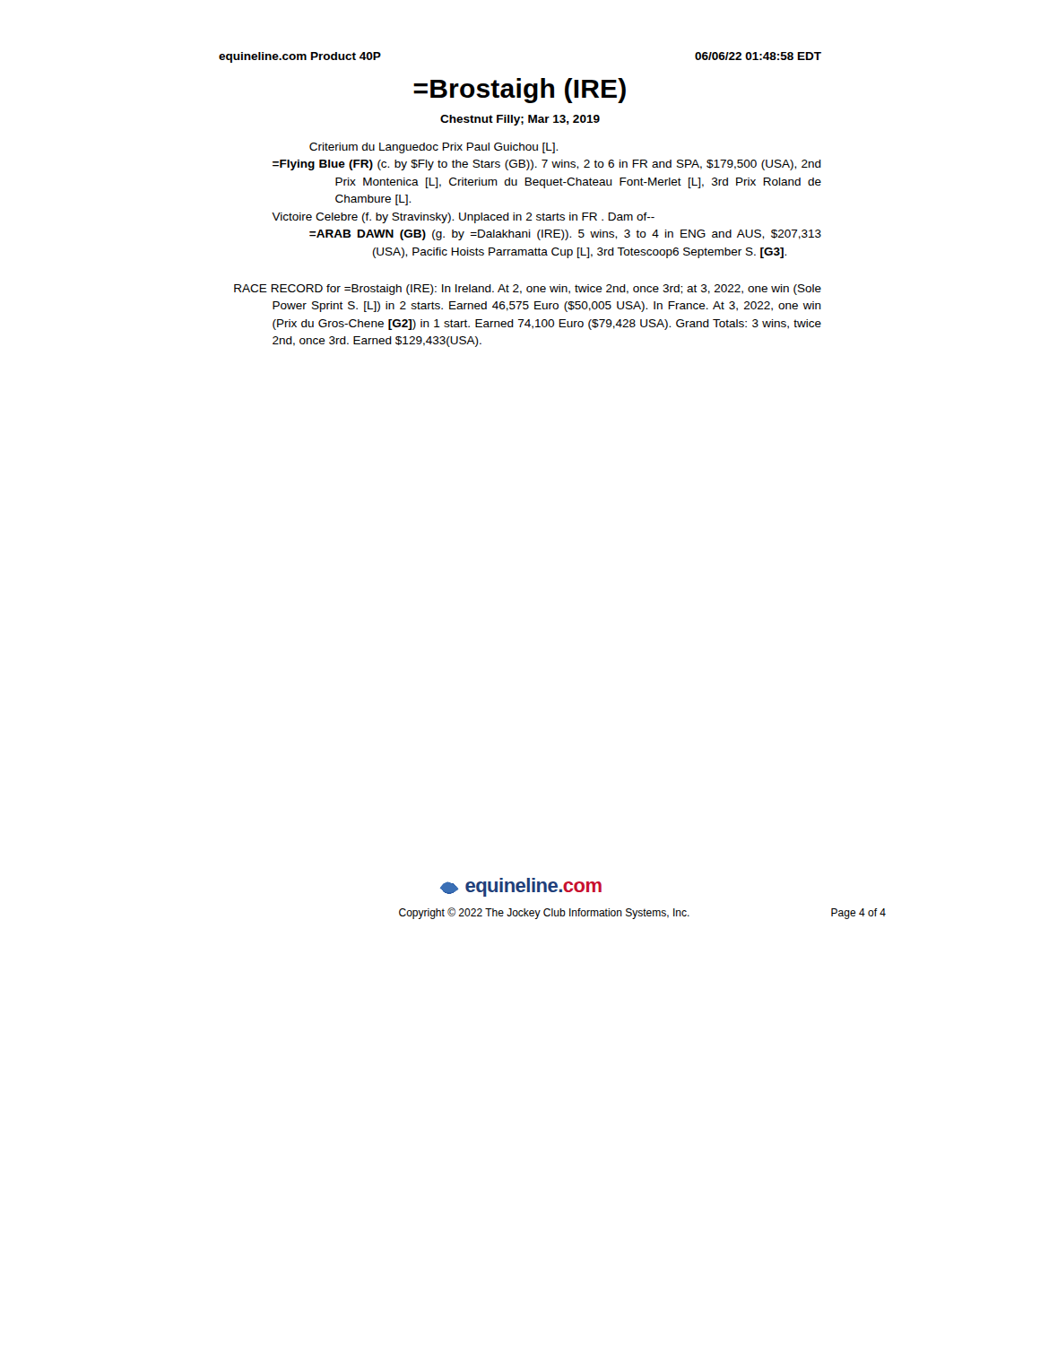equineline.com Product 40P 06/06/22 01:48:58 EDT
=Brostaigh (IRE)
Chestnut Filly; Mar 13, 2019
Criterium du Languedoc Prix Paul Guichou [L].
=Flying Blue (FR) (c. by $Fly to the Stars (GB)). 7 wins, 2 to 6 in FR and SPA, $179,500 (USA), 2nd Prix Montenica [L], Criterium du Bequet-Chateau Font-Merlet [L], 3rd Prix Roland de Chambure [L].
Victoire Celebre (f. by Stravinsky). Unplaced in 2 starts in FR . Dam of--
=ARAB DAWN (GB) (g. by =Dalakhani (IRE)). 5 wins, 3 to 4 in ENG and AUS, $207,313 (USA), Pacific Hoists Parramatta Cup [L], 3rd Totescoop6 September S. [G3].
RACE RECORD for =Brostaigh (IRE): In Ireland. At 2, one win, twice 2nd, once 3rd; at 3, 2022, one win (Sole Power Sprint S. [L]) in 2 starts. Earned 46,575 Euro ($50,005 USA). In France. At 3, 2022, one win (Prix du Gros-Chene [G2]) in 1 start. Earned 74,100 Euro ($79,428 USA). Grand Totals: 3 wins, twice 2nd, once 3rd. Earned $129,433(USA).
equineline. com
Copyright © 2022 The Jockey Club Information Systems, Inc. Page 4 of 4